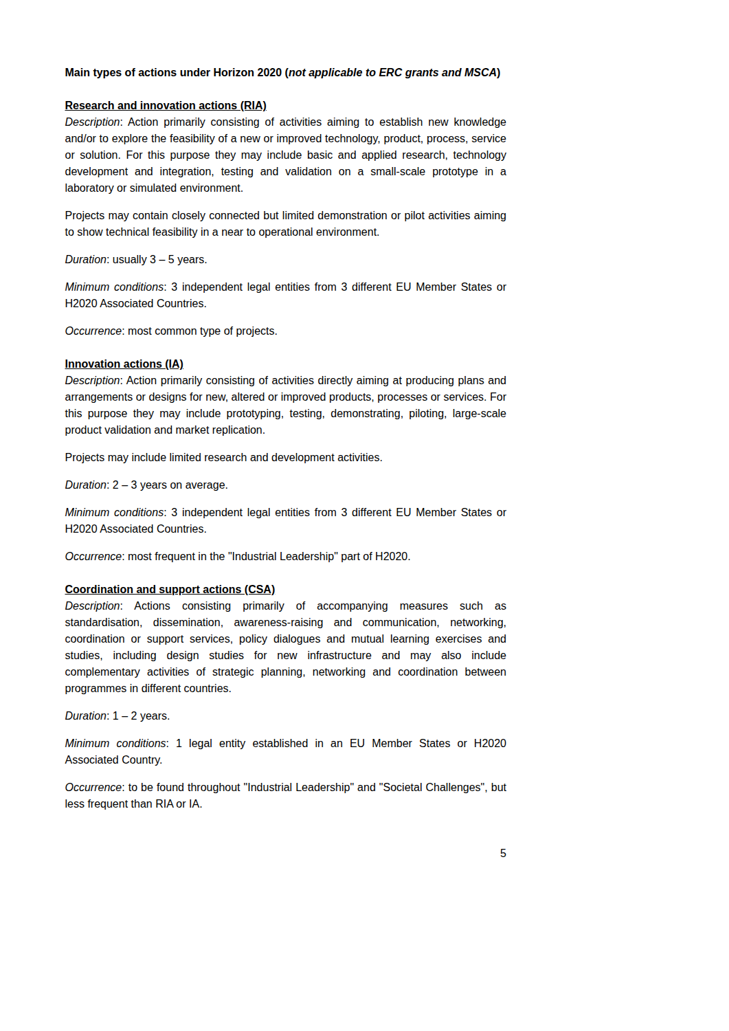Main types of actions under Horizon 2020 (not applicable to ERC grants and MSCA)
Research and innovation actions (RIA)
Description: Action primarily consisting of activities aiming to establish new knowledge and/or to explore the feasibility of a new or improved technology, product, process, service or solution. For this purpose they may include basic and applied research, technology development and integration, testing and validation on a small-scale prototype in a laboratory or simulated environment.
Projects may contain closely connected but limited demonstration or pilot activities aiming to show technical feasibility in a near to operational environment.
Duration: usually 3 – 5 years.
Minimum conditions: 3 independent legal entities from 3 different EU Member States or H2020 Associated Countries.
Occurrence: most common type of projects.
Innovation actions (IA)
Description: Action primarily consisting of activities directly aiming at producing plans and arrangements or designs for new, altered or improved products, processes or services. For this purpose they may include prototyping, testing, demonstrating, piloting, large-scale product validation and market replication.
Projects may include limited research and development activities.
Duration: 2 – 3 years on average.
Minimum conditions: 3 independent legal entities from 3 different EU Member States or H2020 Associated Countries.
Occurrence: most frequent in the "Industrial Leadership" part of H2020.
Coordination and support actions (CSA)
Description: Actions consisting primarily of accompanying measures such as standardisation, dissemination, awareness-raising and communication, networking, coordination or support services, policy dialogues and mutual learning exercises and studies, including design studies for new infrastructure and may also include complementary activities of strategic planning, networking and coordination between programmes in different countries.
Duration: 1 – 2 years.
Minimum conditions: 1 legal entity established in an EU Member States or H2020 Associated Country.
Occurrence: to be found throughout "Industrial Leadership" and "Societal Challenges", but less frequent than RIA or IA.
5